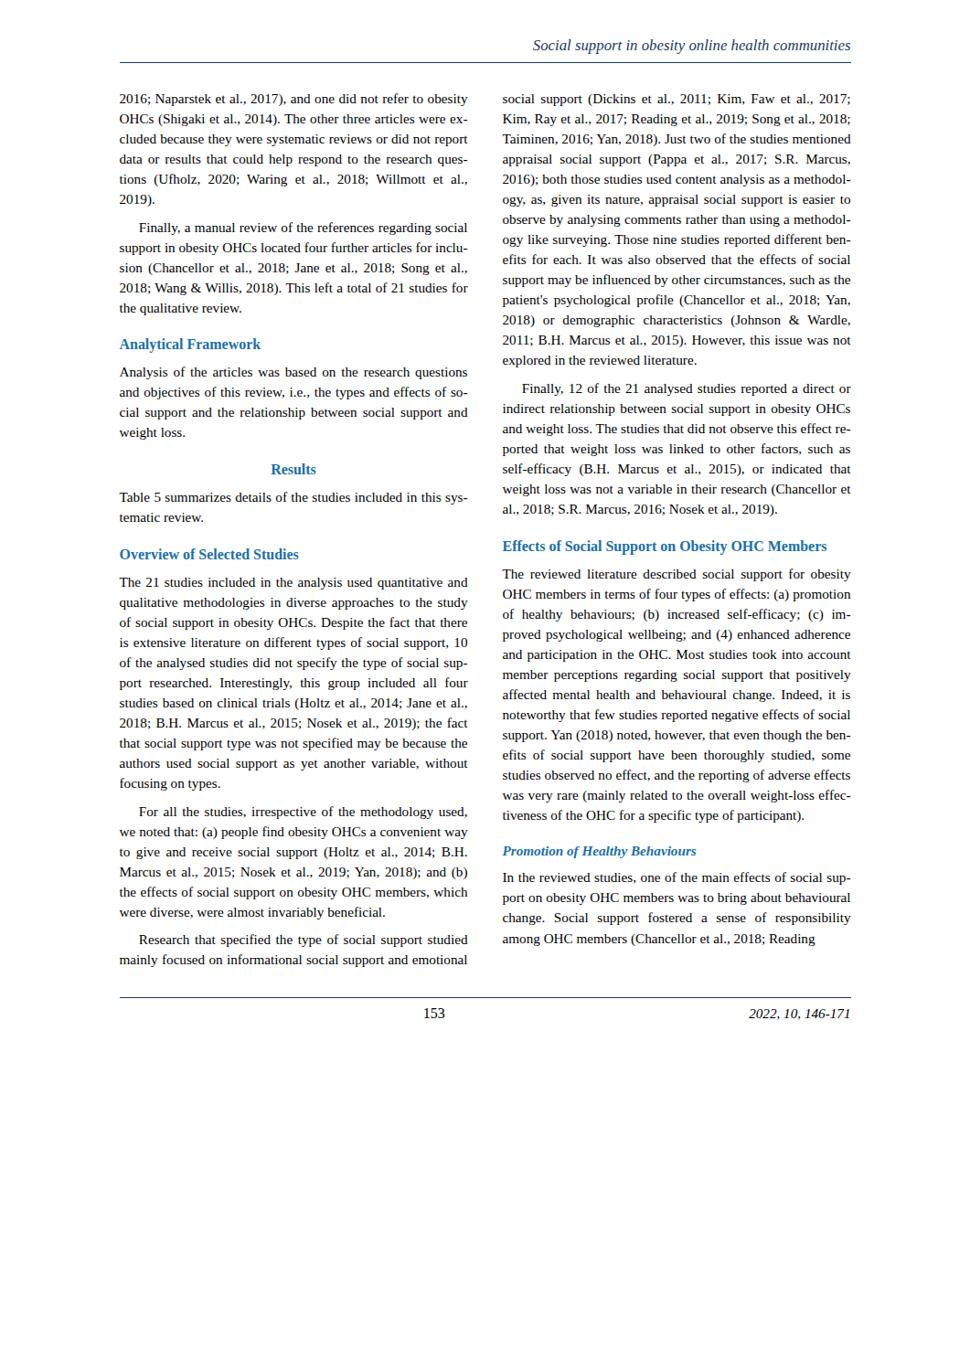Social support in obesity online health communities
2016; Naparstek et al., 2017), and one did not refer to obesity OHCs (Shigaki et al., 2014). The other three articles were excluded because they were systematic reviews or did not report data or results that could help respond to the research questions (Ufholz, 2020; Waring et al., 2018; Willmott et al., 2019).
Finally, a manual review of the references regarding social support in obesity OHCs located four further articles for inclusion (Chancellor et al., 2018; Jane et al., 2018; Song et al., 2018; Wang & Willis, 2018). This left a total of 21 studies for the qualitative review.
Analytical Framework
Analysis of the articles was based on the research questions and objectives of this review, i.e., the types and effects of social support and the relationship between social support and weight loss.
Results
Table 5 summarizes details of the studies included in this systematic review.
Overview of Selected Studies
The 21 studies included in the analysis used quantitative and qualitative methodologies in diverse approaches to the study of social support in obesity OHCs. Despite the fact that there is extensive literature on different types of social support, 10 of the analysed studies did not specify the type of social support researched. Interestingly, this group included all four studies based on clinical trials (Holtz et al., 2014; Jane et al., 2018; B.H. Marcus et al., 2015; Nosek et al., 2019); the fact that social support type was not specified may be because the authors used social support as yet another variable, without focusing on types.
For all the studies, irrespective of the methodology used, we noted that: (a) people find obesity OHCs a convenient way to give and receive social support (Holtz et al., 2014; B.H. Marcus et al., 2015; Nosek et al., 2019; Yan, 2018); and (b) the effects of social support on obesity OHC members, which were diverse, were almost invariably beneficial.
Research that specified the type of social support studied mainly focused on informational social support and emotional social support (Dickins et al., 2011; Kim, Faw et al., 2017; Kim, Ray et al., 2017; Reading et al., 2019; Song et al., 2018; Taiminen, 2016; Yan, 2018). Just two of the studies mentioned appraisal social support (Pappa et al., 2017; S.R. Marcus, 2016); both those studies used content analysis as a methodology, as, given its nature, appraisal social support is easier to observe by analysing comments rather than using a methodology like surveying. Those nine studies reported different benefits for each. It was also observed that the effects of social support may be influenced by other circumstances, such as the patient's psychological profile (Chancellor et al., 2018; Yan, 2018) or demographic characteristics (Johnson & Wardle, 2011; B.H. Marcus et al., 2015). However, this issue was not explored in the reviewed literature.
Finally, 12 of the 21 analysed studies reported a direct or indirect relationship between social support in obesity OHCs and weight loss. The studies that did not observe this effect reported that weight loss was linked to other factors, such as self-efficacy (B.H. Marcus et al., 2015), or indicated that weight loss was not a variable in their research (Chancellor et al., 2018; S.R. Marcus, 2016; Nosek et al., 2019).
Effects of Social Support on Obesity OHC Members
The reviewed literature described social support for obesity OHC members in terms of four types of effects: (a) promotion of healthy behaviours; (b) increased self-efficacy; (c) improved psychological wellbeing; and (4) enhanced adherence and participation in the OHC. Most studies took into account member perceptions regarding social support that positively affected mental health and behavioural change. Indeed, it is noteworthy that few studies reported negative effects of social support. Yan (2018) noted, however, that even though the benefits of social support have been thoroughly studied, some studies observed no effect, and the reporting of adverse effects was very rare (mainly related to the overall weight-loss effectiveness of the OHC for a specific type of participant).
Promotion of Healthy Behaviours
In the reviewed studies, one of the main effects of social support on obesity OHC members was to bring about behavioural change. Social support fostered a sense of responsibility among OHC members (Chancellor et al., 2018; Reading
153 2022, 10, 146-171